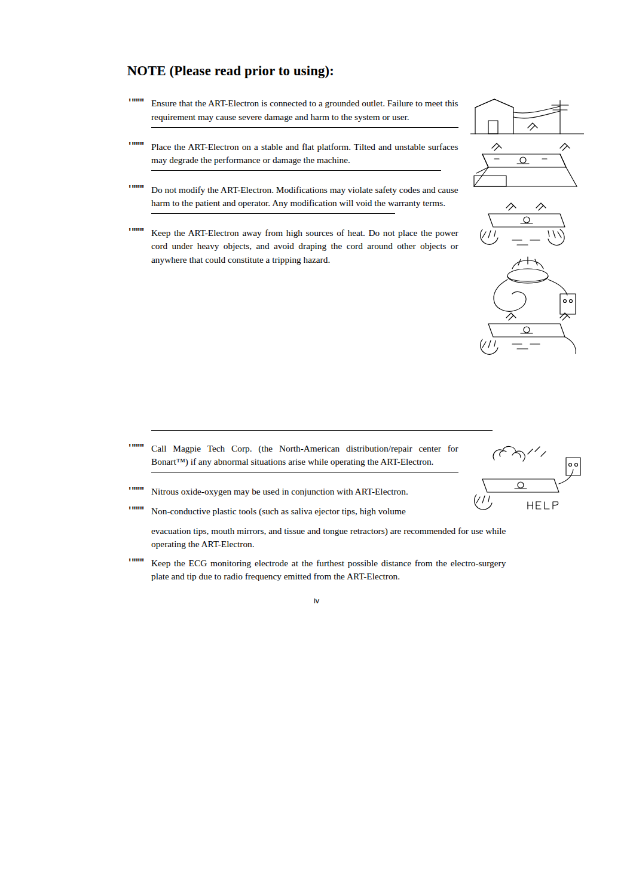NOTE (Please read prior to using):
Ensure that the ART-Electron is connected to a grounded outlet. Failure to meet this requirement may cause severe damage and harm to the system or user.
Place the ART-Electron on a stable and flat platform. Tilted and unstable surfaces may degrade the performance or damage the machine.
Do not modify the ART-Electron. Modifications may violate safety codes and cause harm to the patient and operator. Any modification will void the warranty terms.
Keep the ART-Electron away from high sources of heat. Do not place the power cord under heavy objects, and avoid draping the cord around other objects or anywhere that could constitute a tripping hazard.
Call Magpie Tech Corp. (the North-American distribution/repair center for Bonart™) if any abnormal situations arise while operating the ART-Electron.
Nitrous oxide-oxygen may be used in conjunction with ART-Electron.
Non-conductive plastic tools (such as saliva ejector tips, high volume
evacuation tips, mouth mirrors, and tissue and tongue retractors) are recommended for use while operating the ART-Electron.
Keep the ECG monitoring electrode at the furthest possible distance from the electro-surgery plate and tip due to radio frequency emitted from the ART-Electron.
iv